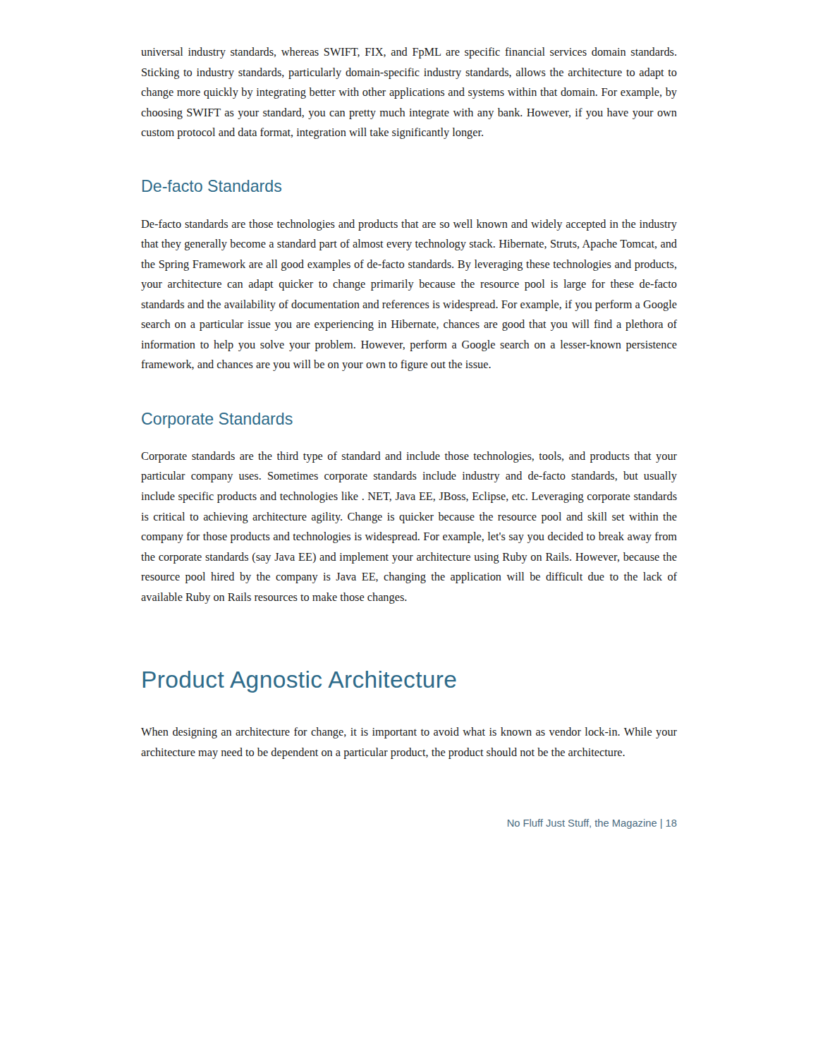universal industry standards, whereas SWIFT, FIX, and FpML are specific financial services domain standards. Sticking to industry standards, particularly domain-specific industry standards, allows the architecture to adapt to change more quickly by integrating better with other applications and systems within that domain. For example, by choosing SWIFT as your standard, you can pretty much integrate with any bank. However, if you have your own custom protocol and data format, integration will take significantly longer.
De-facto Standards
De-facto standards are those technologies and products that are so well known and widely accepted in the industry that they generally become a standard part of almost every technology stack. Hibernate, Struts, Apache Tomcat, and the Spring Framework are all good examples of de-facto standards. By leveraging these technologies and products, your architecture can adapt quicker to change primarily because the resource pool is large for these de-facto standards and the availability of documentation and references is widespread. For example, if you perform a Google search on a particular issue you are experiencing in Hibernate, chances are good that you will find a plethora of information to help you solve your problem. However, perform a Google search on a lesser-known persistence framework, and chances are you will be on your own to figure out the issue.
Corporate Standards
Corporate standards are the third type of standard and include those technologies, tools, and products that your particular company uses. Sometimes corporate standards include industry and de-facto standards, but usually include specific products and technologies like . NET, Java EE, JBoss, Eclipse, etc. Leveraging corporate standards is critical to achieving architecture agility. Change is quicker because the resource pool and skill set within the company for those products and technologies is widespread. For example, let's say you decided to break away from the corporate standards (say Java EE) and implement your architecture using Ruby on Rails. However, because the resource pool hired by the company is Java EE, changing the application will be difficult due to the lack of available Ruby on Rails resources to make those changes.
Product Agnostic Architecture
When designing an architecture for change, it is important to avoid what is known as vendor lock-in. While your architecture may need to be dependent on a particular product, the product should not be the architecture.
No Fluff Just Stuff, the Magazine | 18